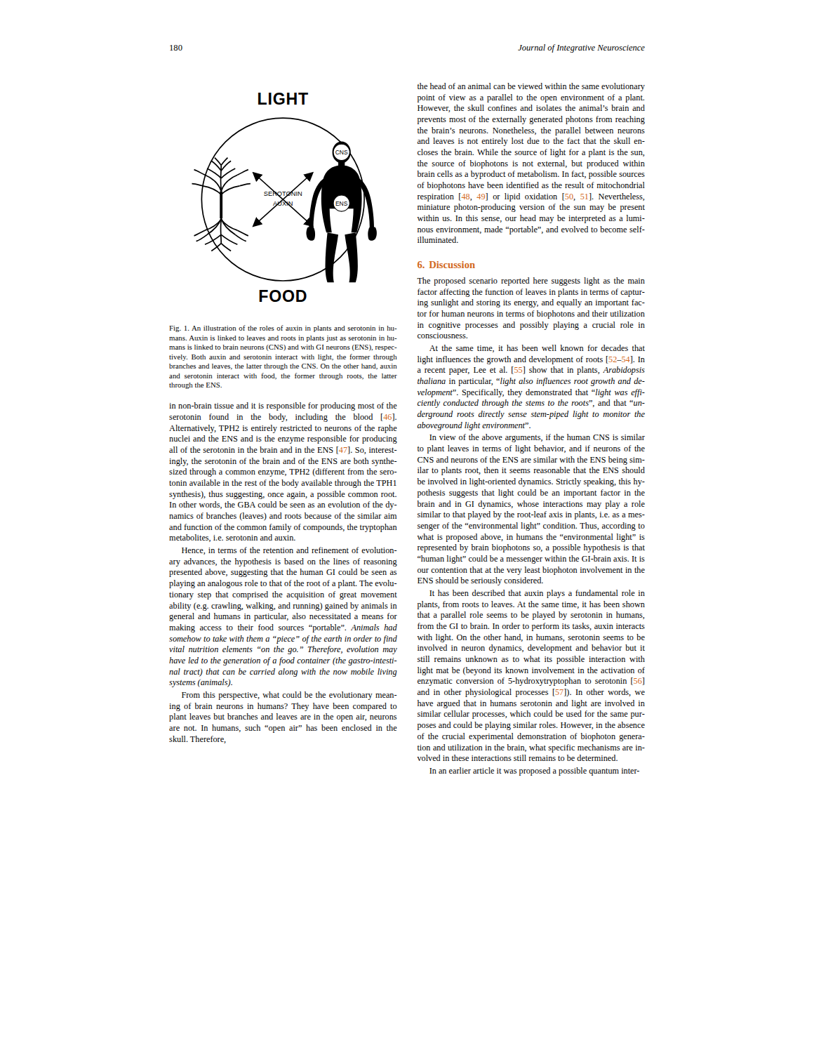180 Journal of Integrative Neuroscience
LIGHT FOOD CNS ENS SEROTONIN AUXIN
Fig. 1. An illustration of the roles of auxin in plants and serotonin in humans. Auxin is linked to leaves and roots in plants just as serotonin in humans is linked to brain neurons (CNS) and with GI neurons (ENS), respectively. Both auxin and serotonin interact with light, the former through branches and leaves, the latter through the CNS. On the other hand, auxin and serotonin interact with food, the former through roots, the latter through the ENS.
in non-brain tissue and it is responsible for producing most of the serotonin found in the body, including the blood [46]. Alternatively, TPH2 is entirely restricted to neurons of the raphe nuclei and the ENS and is the enzyme responsible for producing all of the serotonin in the brain and in the ENS [47]. So, interestingly, the serotonin of the brain and of the ENS are both synthesized through a common enzyme, TPH2 (different from the serotonin available in the rest of the body available through the TPH1 synthesis), thus suggesting, once again, a possible common root. In other words, the GBA could be seen as an evolution of the dynamics of branches (leaves) and roots because of the similar aim and function of the common family of compounds, the tryptophan metabolites, i.e. serotonin and auxin.
Hence, in terms of the retention and refinement of evolutionary advances, the hypothesis is based on the lines of reasoning presented above, suggesting that the human GI could be seen as playing an analogous role to that of the root of a plant. The evolutionary step that comprised the acquisition of great movement ability (e.g. crawling, walking, and running) gained by animals in general and humans in particular, also necessitated a means for making access to their food sources “portable”. Animals had somehow to take with them a “piece” of the earth in order to find vital nutrition elements “on the go.” Therefore, evolution may have led to the generation of a food container (the gastro-intestinal tract) that can be carried along with the now mobile living systems (animals).
From this perspective, what could be the evolutionary meaning of brain neurons in humans? They have been compared to plant leaves but branches and leaves are in the open air, neurons are not. In humans, such “open air” has been enclosed in the skull. Therefore,
the head of an animal can be viewed within the same evolutionary point of view as a parallel to the open environment of a plant. However, the skull confines and isolates the animal’s brain and prevents most of the externally generated photons from reaching the brain’s neurons. Nonetheless, the parallel between neurons and leaves is not entirely lost due to the fact that the skull encloses the brain. While the source of light for a plant is the sun, the source of biophotons is not external, but produced within brain cells as a byproduct of metabolism. In fact, possible sources of biophotons have been identified as the result of mitochondrial respiration [48, 49] or lipid oxidation [50, 51]. Nevertheless, miniature photon-producing version of the sun may be present within us. In this sense, our head may be interpreted as a luminous environment, made “portable”, and evolved to become self-illuminated.
6. Discussion
The proposed scenario reported here suggests light as the main factor affecting the function of leaves in plants in terms of capturing sunlight and storing its energy, and equally an important factor for human neurons in terms of biophotons and their utilization in cognitive processes and possibly playing a crucial role in consciousness.
At the same time, it has been well known for decades that light influences the growth and development of roots [52–54]. In a recent paper, Lee et al. [55] show that in plants, Arabidopsis thaliana in particular, “light also influences root growth and development”. Specifically, they demonstrated that “light was efficiently conducted through the stems to the roots”, and that “underground roots directly sense stem-piped light to monitor the aboveground light environment”.
In view of the above arguments, if the human CNS is similar to plant leaves in terms of light behavior, and if neurons of the CNS and neurons of the ENS are similar with the ENS being similar to plants root, then it seems reasonable that the ENS should be involved in light-oriented dynamics. Strictly speaking, this hypothesis suggests that light could be an important factor in the brain and in GI dynamics, whose interactions may play a role similar to that played by the root-leaf axis in plants, i.e. as a messenger of the “environmental light” condition. Thus, according to what is proposed above, in humans the “environmental light” is represented by brain biophotons so, a possible hypothesis is that “human light” could be a messenger within the GI-brain axis. It is our contention that at the very least biophoton involvement in the ENS should be seriously considered.
It has been described that auxin plays a fundamental role in plants, from roots to leaves. At the same time, it has been shown that a parallel role seems to be played by serotonin in humans, from the GI to brain. In order to perform its tasks, auxin interacts with light. On the other hand, in humans, serotonin seems to be involved in neuron dynamics, development and behavior but it still remains unknown as to what its possible interaction with light mat be (beyond its known involvement in the activation of enzymatic conversion of 5-hydroxytryptophan to serotonin [56] and in other physiological processes [57]). In other words, we have argued that in humans serotonin and light are involved in similar cellular processes, which could be used for the same purposes and could be playing similar roles. However, in the absence of the crucial experimental demonstration of biophoton generation and utilization in the brain, what specific mechanisms are involved in these interactions still remains to be determined.
In an earlier article it was proposed a possible quantum inter-